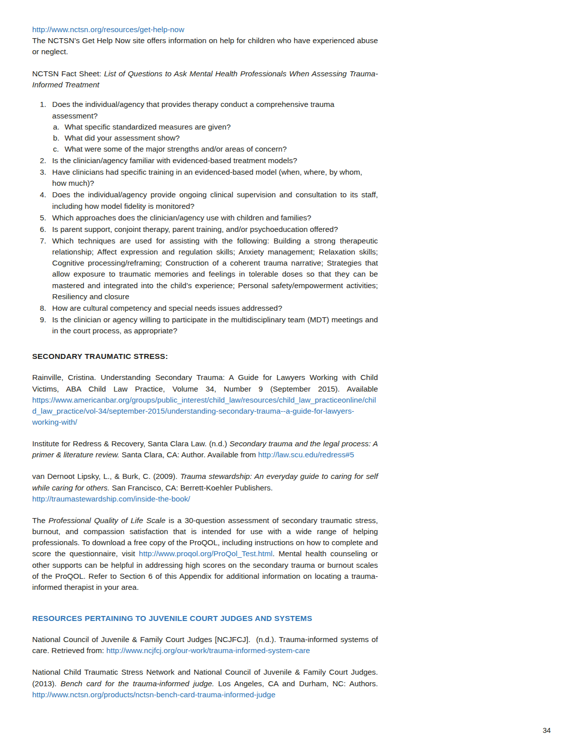http://www.nctsn.org/resources/get-help-now
The NCTSN’s Get Help Now site offers information on help for children who have experienced abuse or neglect.
NCTSN Fact Sheet: List of Questions to Ask Mental Health Professionals When Assessing Trauma-Informed Treatment
Does the individual/agency that provides therapy conduct a comprehensive trauma assessment?
What specific standardized measures are given?
What did your assessment show?
What were some of the major strengths and/or areas of concern?
Is the clinician/agency familiar with evidenced-based treatment models?
Have clinicians had specific training in an evidenced-based model (when, where, by whom, how much)?
Does the individual/agency provide ongoing clinical supervision and consultation to its staff, including how model fidelity is monitored?
Which approaches does the clinician/agency use with children and families?
Is parent support, conjoint therapy, parent training, and/or psychoeducation offered?
Which techniques are used for assisting with the following: Building a strong therapeutic relationship; Affect expression and regulation skills; Anxiety management; Relaxation skills; Cognitive processing/reframing; Construction of a coherent trauma narrative; Strategies that allow exposure to traumatic memories and feelings in tolerable doses so that they can be mastered and integrated into the child’s experience; Personal safety/empowerment activities; Resiliency and closure
How are cultural competency and special needs issues addressed?
Is the clinician or agency willing to participate in the multidisciplinary team (MDT) meetings and in the court process, as appropriate?
Secondary Traumatic Stress:
Rainville, Cristina. Understanding Secondary Trauma: A Guide for Lawyers Working with Child Victims, ABA Child Law Practice, Volume 34, Number 9 (September 2015). Available https://www.americanbar.org/groups/public_interest/child_law/resources/child_law_practiceonline/child_law_practice/vol-34/september-2015/understanding-secondary-trauma--a-guide-for-lawyers-working-with/
Institute for Redress & Recovery, Santa Clara Law. (n.d.) Secondary trauma and the legal process: A primer & literature review. Santa Clara, CA: Author. Available from http://law.scu.edu/redress#5
van Dernoot Lipsky, L., & Burk, C. (2009). Trauma stewardship: An everyday guide to caring for self while caring for others. San Francisco, CA: Berrett-Koehler Publishers.
http://traumastewardship.com/inside-the-book/
The Professional Quality of Life Scale is a 30-question assessment of secondary traumatic stress, burnout, and compassion satisfaction that is intended for use with a wide range of helping professionals. To download a free copy of the ProQOL, including instructions on how to complete and score the questionnaire, visit http://www.proqol.org/ProQol_Test.html. Mental health counseling or other supports can be helpful in addressing high scores on the secondary trauma or burnout scales of the ProQOL. Refer to Section 6 of this Appendix for additional information on locating a trauma-informed therapist in your area.
Resources Pertaining to Juvenile Court Judges and Systems
National Council of Juvenile & Family Court Judges [NCJFCJ]. (n.d.). Trauma-informed systems of care. Retrieved from: http://www.ncjfcj.org/our-work/trauma-informed-system-care
National Child Traumatic Stress Network and National Council of Juvenile & Family Court Judges. (2013). Bench card for the trauma-informed judge. Los Angeles, CA and Durham, NC: Authors. http://www.nctsn.org/products/nctsn-bench-card-trauma-informed-judge
34